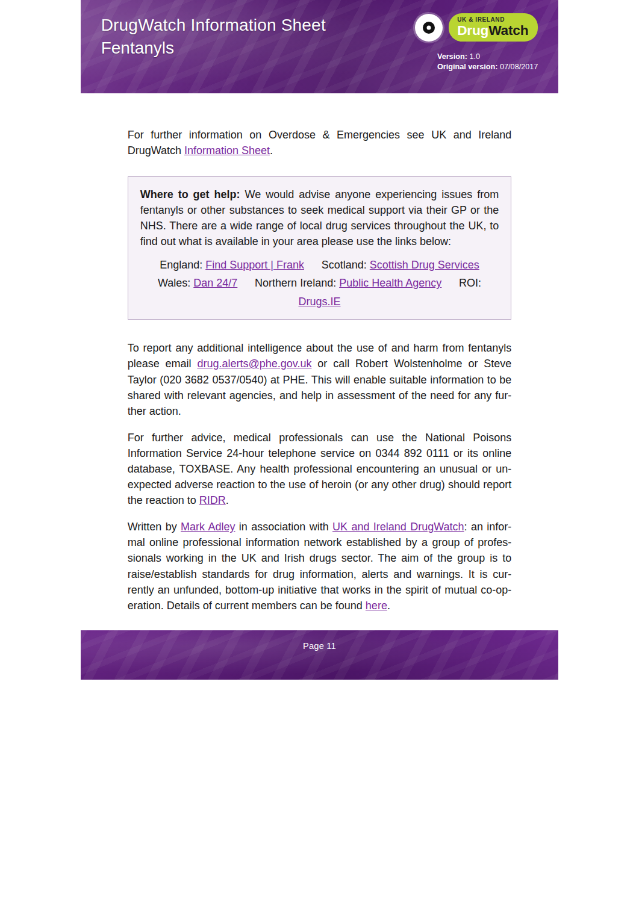DrugWatch Information Sheet
Fentanyls
UK & IRELAND Drug Watch
Version: 1.0
Original version: 07/08/2017
For further information on Overdose & Emergencies see UK and Ireland DrugWatch Information Sheet.
Where to get help: We would advise anyone experiencing issues from fentanyls or other substances to seek medical support via their GP or the NHS. There are a wide range of local drug services throughout the UK, to find out what is available in your area please use the links below:
England: Find Support | Frank Scotland: Scottish Drug Services Wales: Dan 24/7 Northern Ireland: Public Health Agency ROI: Drugs.IE
To report any additional intelligence about the use of and harm from fentanyls please email drug.alerts@phe.gov.uk or call Robert Wolstenholme or Steve Taylor (020 3682 0537/0540) at PHE. This will enable suitable information to be shared with relevant agencies, and help in assessment of the need for any further action.
For further advice, medical professionals can use the National Poisons Information Service 24-hour telephone service on 0344 892 0111 or its online database, TOXBASE. Any health professional encountering an unusual or unexpected adverse reaction to the use of heroin (or any other drug) should report the reaction to RIDR.
Written by Mark Adley in association with UK and Ireland DrugWatch: an informal online professional information network established by a group of professionals working in the UK and Irish drugs sector. The aim of the group is to raise/establish standards for drug information, alerts and warnings. It is currently an unfunded, bottom-up initiative that works in the spirit of mutual co-operation. Details of current members can be found here.
Page 11